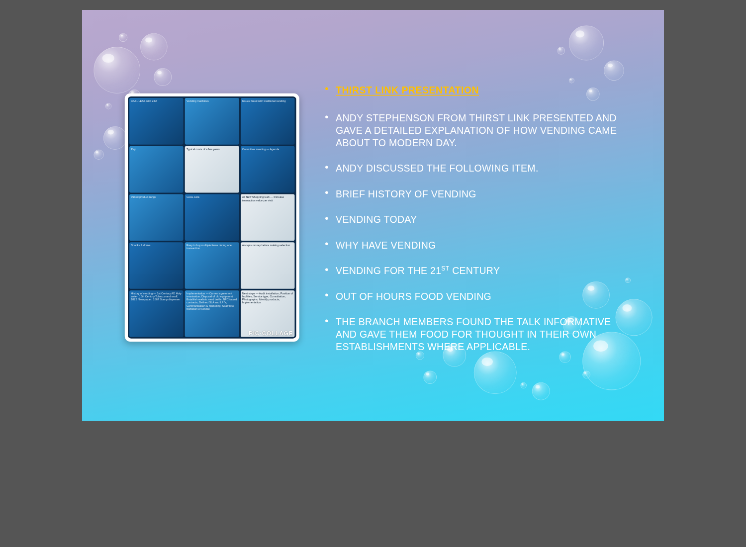CASHLESS with 24U
Vending machines
Issues faced with traditional vending
Pay
Typical costs of a few years
Committee meeting — Agenda
Varied product range
Coca-Cola
All New Shopping Cart — Increase transaction value per visit
Snacks & drinks
Easy to buy multiple items during one transaction
Accepts money before making selection
History of vending — 1st Century AD Holy water; 16th Century Tobacco and snuff; 1822 Newspaper; 1867 Stamp dispenser
Implementation — Current agreement termination; Disposal of old equipment; Establish realistic vend tariffs; NFC-based contracts; Defined SLA and LPI's; Communication & marketing; Seamless transition of service
Next steps — Audit installation; Position of facilities; Service type; Consultation; Photographs; Identify products; Implementation
PIC·COLLAGE
Thirst Link Presentation
Andy Stephenson from Thirst Link presented and gave a detailed explanation of how vending came about to modern day.
Andy discussed the following item.
Brief history of vending
Vending today
Why have vending
Vending for the 21st century
Out of hours food vending
The branch members found the talk informative and gave them food for thought in their own establishments where applicable.